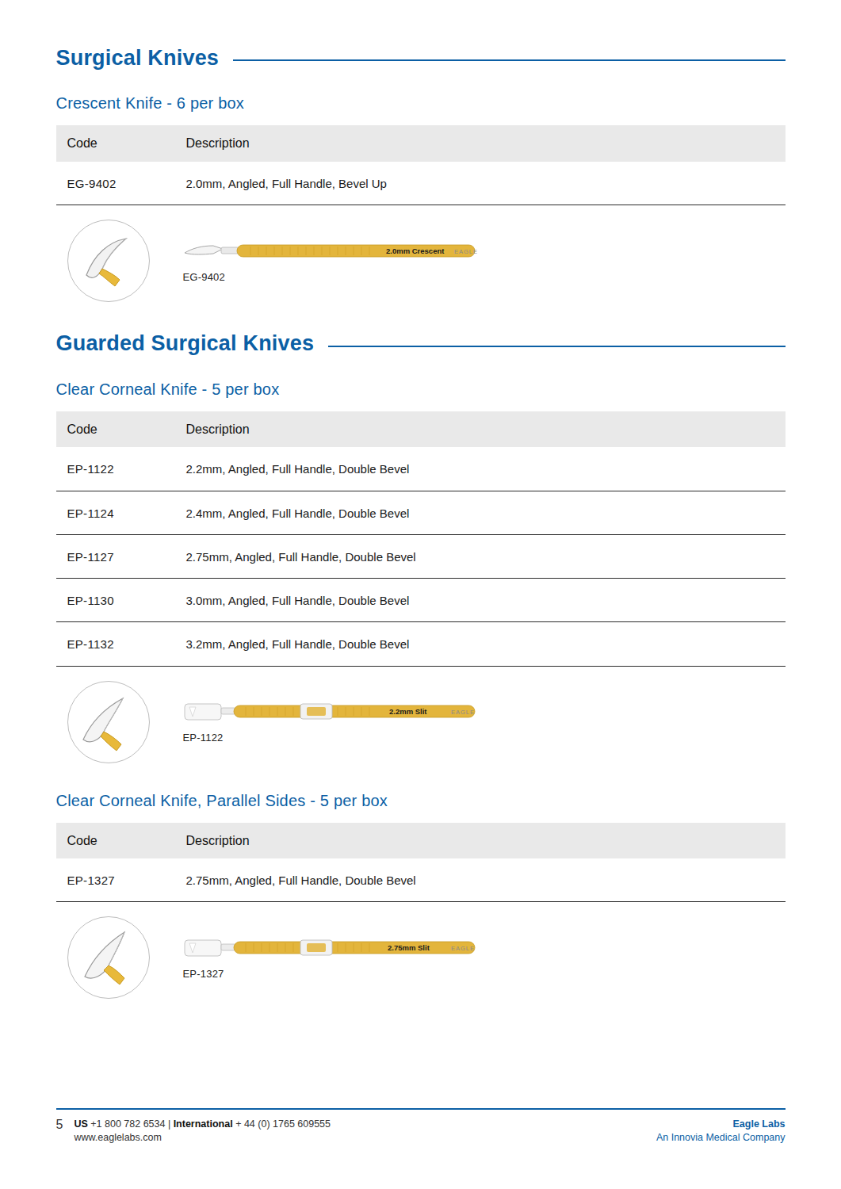Surgical Knives
Crescent Knife - 6 per box
| Code | Description |
| --- | --- |
| EG-9402 | 2.0mm, Angled, Full Handle, Bevel Up |
2.0mm Crescent EAGLE
EG-9402
Guarded Surgical Knives
Clear Corneal Knife - 5 per box
| Code | Description |
| --- | --- |
| EP-1122 | 2.2mm, Angled, Full Handle, Double Bevel |
| EP-1124 | 2.4mm, Angled, Full Handle, Double Bevel |
| EP-1127 | 2.75mm, Angled, Full Handle, Double Bevel |
| EP-1130 | 3.0mm, Angled, Full Handle, Double Bevel |
| EP-1132 | 3.2mm, Angled, Full Handle, Double Bevel |
2.2mm Slit EAGLE
EP-1122
Clear Corneal Knife, Parallel Sides - 5 per box
| Code | Description |
| --- | --- |
| EP-1327 | 2.75mm, Angled, Full Handle, Double Bevel |
2.75mm Slit EAGLE
EP-1327
5
US +1 800 782 6534 | International + 44 (0) 1765 609555
www.eaglelabs.com
Eagle Labs
An Innovia Medical Company